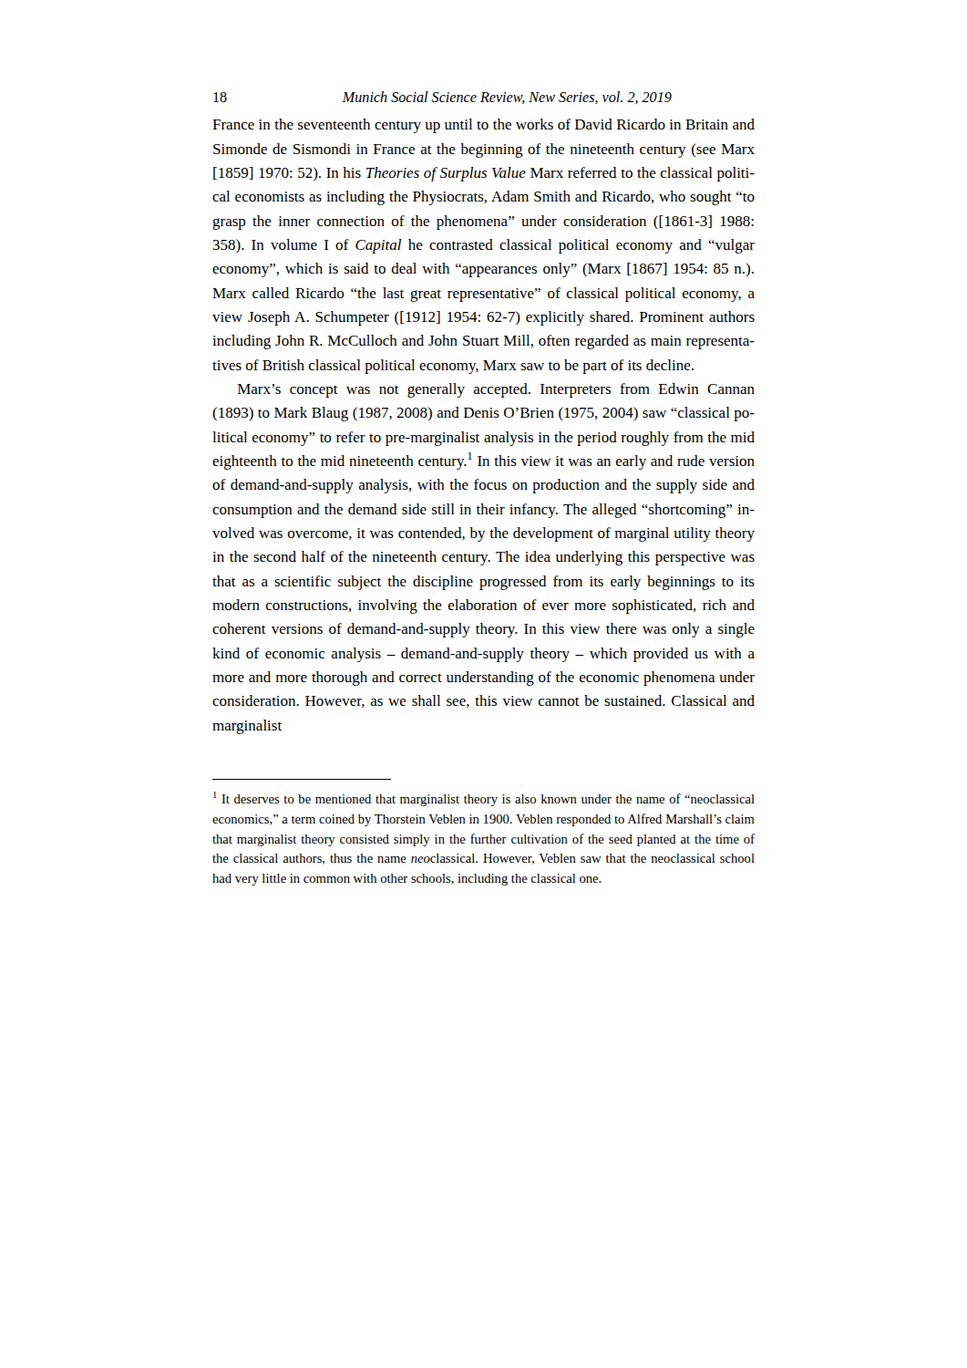18 Munich Social Science Review, New Series, vol. 2, 2019
France in the seventeenth century up until to the works of David Ricardo in Britain and Simonde de Sismondi in France at the beginning of the nineteenth century (see Marx [1859] 1970: 52). In his Theories of Surplus Value Marx referred to the classical political economists as including the Physiocrats, Adam Smith and Ricardo, who sought “to grasp the inner connection of the phenomena” under consideration ([1861-3] 1988: 358). In volume I of Capital he contrasted classical political economy and “vulgar economy”, which is said to deal with “appearances only” (Marx [1867] 1954: 85 n.). Marx called Ricardo “the last great representative” of classical political economy, a view Joseph A. Schumpeter ([1912] 1954: 62-7) explicitly shared. Prominent authors including John R. McCulloch and John Stuart Mill, often regarded as main representatives of British classical political economy, Marx saw to be part of its decline.
Marx’s concept was not generally accepted. Interpreters from Edwin Cannan (1893) to Mark Blaug (1987, 2008) and Denis O’Brien (1975, 2004) saw “classical political economy” to refer to pre-marginalist analysis in the period roughly from the mid eighteenth to the mid nineteenth century.1 In this view it was an early and rude version of demand-and-supply analysis, with the focus on production and the supply side and consumption and the demand side still in their infancy. The alleged “shortcoming” involved was overcome, it was contended, by the development of marginal utility theory in the second half of the nineteenth century. The idea underlying this perspective was that as a scientific subject the discipline progressed from its early beginnings to its modern constructions, involving the elaboration of ever more sophisticated, rich and coherent versions of demand-and-supply theory. In this view there was only a single kind of economic analysis – demand-and-supply theory – which provided us with a more and more thorough and correct understanding of the economic phenomena under consideration. However, as we shall see, this view cannot be sustained. Classical and marginalist
1 It deserves to be mentioned that marginalist theory is also known under the name of “neoclassical economics,” a term coined by Thorstein Veblen in 1900. Veblen responded to Alfred Marshall’s claim that marginalist theory consisted simply in the further cultivation of the seed planted at the time of the classical authors, thus the name neoclassical. However, Veblen saw that the neoclassical school had very little in common with other schools, including the classical one.